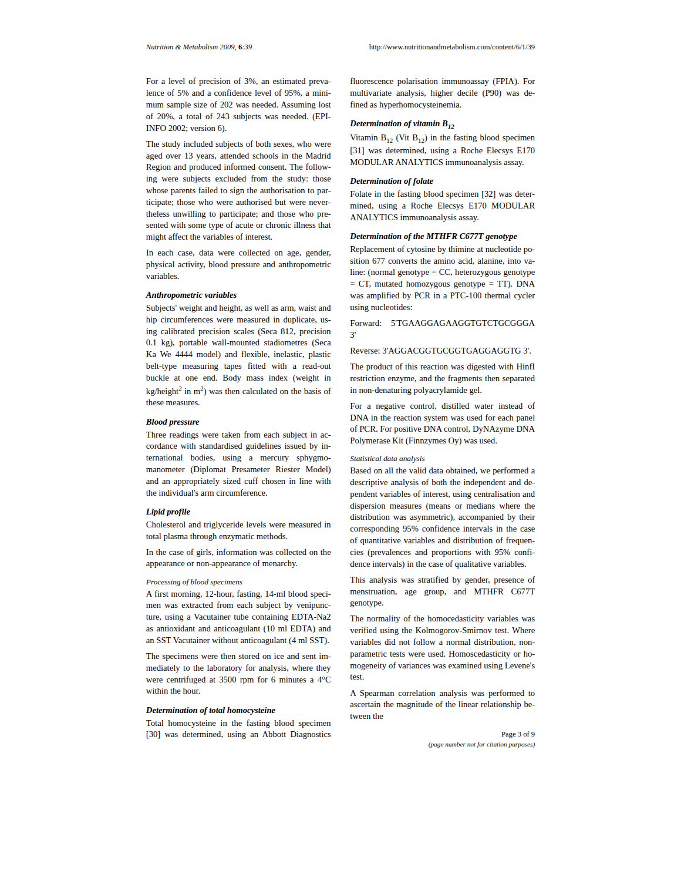Nutrition & Metabolism 2009, 6:39
http://www.nutritionandmetabolism.com/content/6/1/39
For a level of precision of 3%, an estimated prevalence of 5% and a confidence level of 95%, a minimum sample size of 202 was needed. Assuming lost of 20%, a total of 243 subjects was needed. (EPI-INFO 2002; version 6).
The study included subjects of both sexes, who were aged over 13 years, attended schools in the Madrid Region and produced informed consent. The following were subjects excluded from the study: those whose parents failed to sign the authorisation to participate; those who were authorised but were nevertheless unwilling to participate; and those who presented with some type of acute or chronic illness that might affect the variables of interest.
In each case, data were collected on age, gender, physical activity, blood pressure and anthropometric variables.
Anthropometric variables
Subjects' weight and height, as well as arm, waist and hip circumferences were measured in duplicate, using calibrated precision scales (Seca 812, precision 0.1 kg), portable wall-mounted stadiometres (Seca Ka We 4444 model) and flexible, inelastic, plastic belt-type measuring tapes fitted with a read-out buckle at one end. Body mass index (weight in kg/height2 in m2) was then calculated on the basis of these measures.
Blood pressure
Three readings were taken from each subject in accordance with standardised guidelines issued by international bodies, using a mercury sphygmomanometer (Diplomat Presameter Riester Model) and an appropriately sized cuff chosen in line with the individual's arm circumference.
Lipid profile
Cholesterol and triglyceride levels were measured in total plasma through enzymatic methods.
In the case of girls, information was collected on the appearance or non-appearance of menarchy.
Processing of blood specimens
A first morning, 12-hour, fasting, 14-ml blood specimen was extracted from each subject by venipuncture, using a Vacutainer tube containing EDTA-Na2 as antioxidant and anticoagulant (10 ml EDTA) and an SST Vacutainer without anticoagulant (4 ml SST).
The specimens were then stored on ice and sent immediately to the laboratory for analysis, where they were centrifuged at 3500 rpm for 6 minutes a 4°C within the hour.
Determination of total homocysteine
Total homocysteine in the fasting blood specimen [30] was determined, using an Abbott Diagnostics fluorescence polarisation immunoassay (FPIA). For multivariate analysis, higher decile (P90) was defined as hyperhomocysteinemia.
Determination of vitamin B12
Vitamin B12 (Vit B12) in the fasting blood specimen [31] was determined, using a Roche Elecsys E170 MODULAR ANALYTICS immunoanalysis assay.
Determination of folate
Folate in the fasting blood specimen [32] was determined, using a Roche Elecsys E170 MODULAR ANALYTICS immunoanalysis assay.
Determination of the MTHFR C677T genotype
Replacement of cytosine by thimine at nucleotide position 677 converts the amino acid, alanine, into valine: (normal genotype = CC, heterozygous genotype = CT, mutated homozygous genotype = TT). DNA was amplified by PCR in a PTC-100 thermal cycler using nucleotides:
Forward: 5'TGAAGGAGAAGGTGTCTGCGGGA 3'
Reverse: 3'AGGACGGTGCGGTGAGGAGGTG 3'.
The product of this reaction was digested with HinfI restriction enzyme, and the fragments then separated in non-denaturing polyacrylamide gel.
For a negative control, distilled water instead of DNA in the reaction system was used for each panel of PCR. For positive DNA control, DyNAzyme DNA Polymerase Kit (Finnzymes Oy) was used.
Statistical data analysis
Based on all the valid data obtained, we performed a descriptive analysis of both the independent and dependent variables of interest, using centralisation and dispersion measures (means or medians where the distribution was asymmetric), accompanied by their corresponding 95% confidence intervals in the case of quantitative variables and distribution of frequencies (prevalences and proportions with 95% confidence intervals) in the case of qualitative variables.
This analysis was stratified by gender, presence of menstruation, age group, and MTHFR C677T genotype.
The normality of the homocedasticity variables was verified using the Kolmogorov-Smirnov test. Where variables did not follow a normal distribution, non-parametric tests were used. Homoscedasticity or homogeneity of variances was examined using Levene's test.
A Spearman correlation analysis was performed to ascertain the magnitude of the linear relationship between the
Page 3 of 9 (page number not for citation purposes)